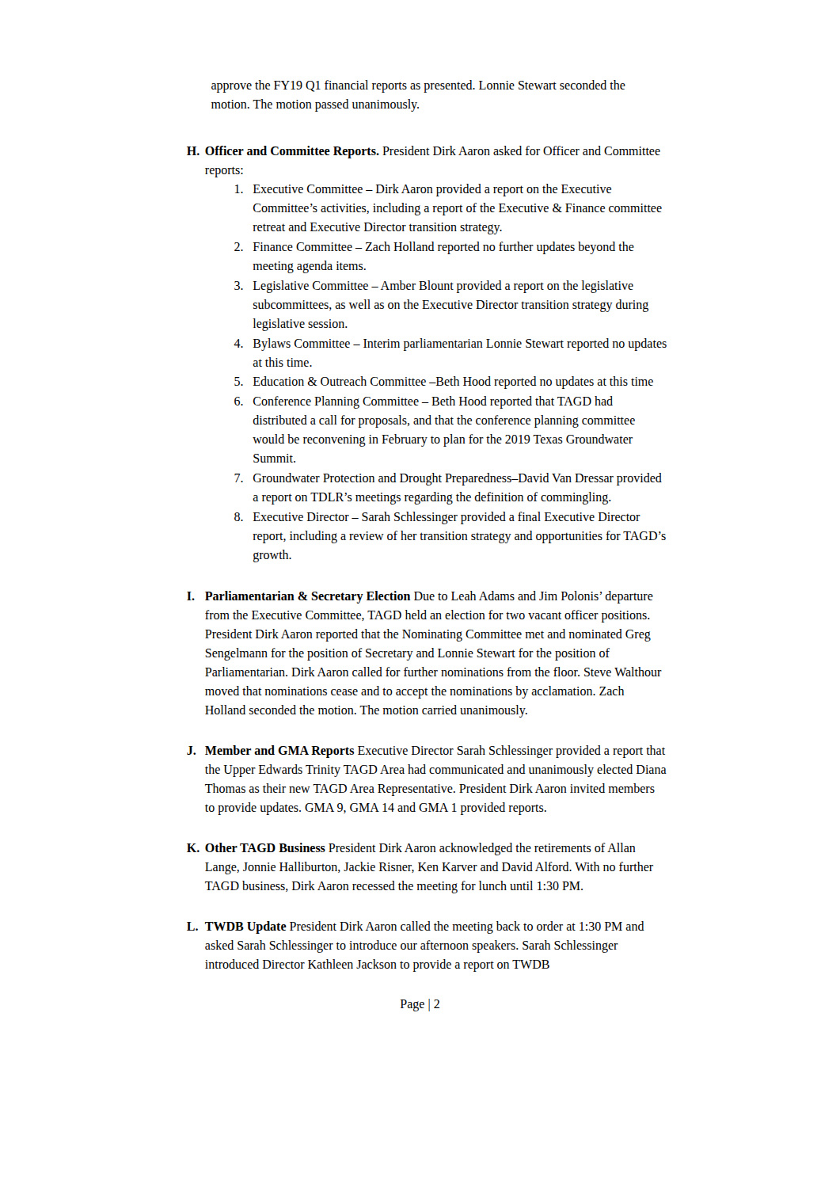approve the FY19 Q1 financial reports as presented. Lonnie Stewart seconded the motion. The motion passed unanimously.
H.
Officer and Committee Reports. President Dirk Aaron asked for Officer and Committee reports:
Executive Committee – Dirk Aaron provided a report on the Executive Committee’s activities, including a report of the Executive & Finance committee retreat and Executive Director transition strategy.
Finance Committee – Zach Holland reported no further updates beyond the meeting agenda items.
Legislative Committee – Amber Blount provided a report on the legislative subcommittees, as well as on the Executive Director transition strategy during legislative session.
Bylaws Committee – Interim parliamentarian Lonnie Stewart reported no updates at this time.
Education & Outreach Committee –Beth Hood reported no updates at this time
Conference Planning Committee – Beth Hood reported that TAGD had distributed a call for proposals, and that the conference planning committee would be reconvening in February to plan for the 2019 Texas Groundwater Summit.
Groundwater Protection and Drought Preparedness–David Van Dressar provided a report on TDLR’s meetings regarding the definition of commingling.
Executive Director – Sarah Schlessinger provided a final Executive Director report, including a review of her transition strategy and opportunities for TAGD’s growth.
I.
Parliamentarian & Secretary Election Due to Leah Adams and Jim Polonis’ departure from the Executive Committee, TAGD held an election for two vacant officer positions. President Dirk Aaron reported that the Nominating Committee met and nominated Greg Sengelmann for the position of Secretary and Lonnie Stewart for the position of Parliamentarian. Dirk Aaron called for further nominations from the floor. Steve Walthour moved that nominations cease and to accept the nominations by acclamation. Zach Holland seconded the motion. The motion carried unanimously.
J.
Member and GMA Reports Executive Director Sarah Schlessinger provided a report that the Upper Edwards Trinity TAGD Area had communicated and unanimously elected Diana Thomas as their new TAGD Area Representative. President Dirk Aaron invited members to provide updates. GMA 9, GMA 14 and GMA 1 provided reports.
K.
Other TAGD Business President Dirk Aaron acknowledged the retirements of Allan Lange, Jonnie Halliburton, Jackie Risner, Ken Karver and David Alford. With no further TAGD business, Dirk Aaron recessed the meeting for lunch until 1:30 PM.
L.
TWDB Update President Dirk Aaron called the meeting back to order at 1:30 PM and asked Sarah Schlessinger to introduce our afternoon speakers. Sarah Schlessinger introduced Director Kathleen Jackson to provide a report on TWDB
Page | 2